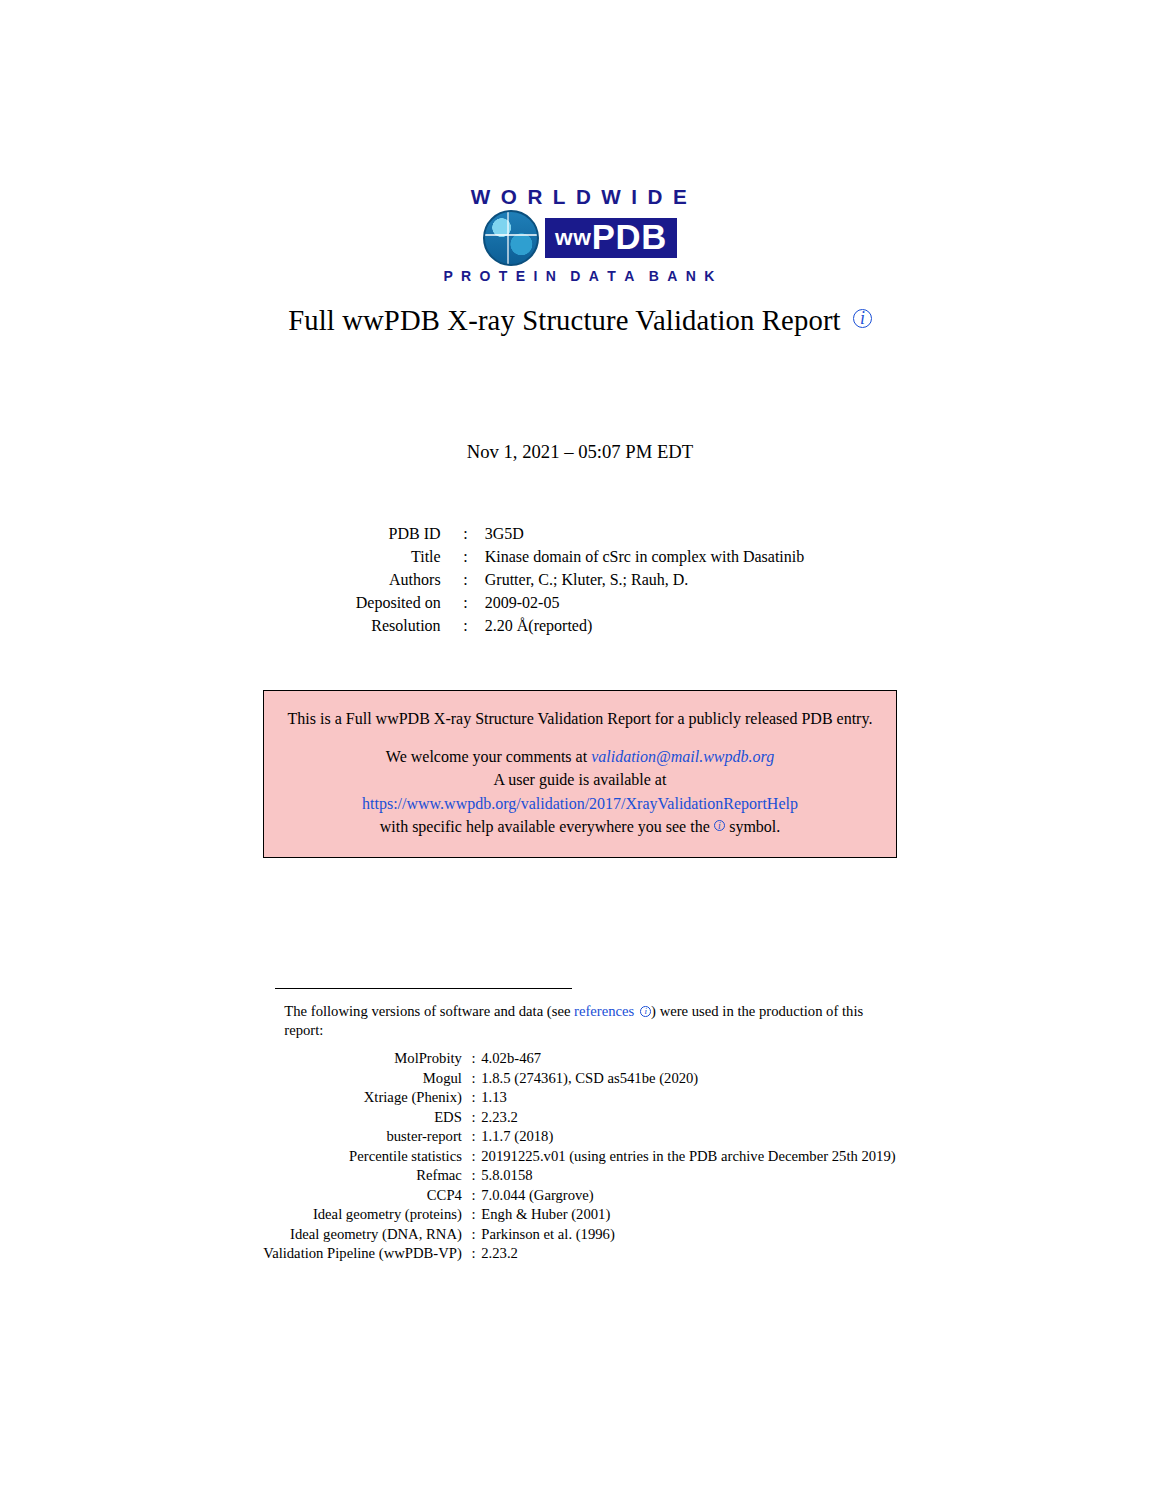W O R L D W I D E
ww PDB
P R O T E I N D A T A B A N K
Full wwPDB X-ray Structure Validation Report i
Nov 1, 2021 – 05:07 PM EDT
| PDB ID | : | 3G5D |
| Title | : | Kinase domain of cSrc in complex with Dasatinib |
| Authors | : | Grutter, C.; Kluter, S.; Rauh, D. |
| Deposited on | : | 2009-02-05 |
| Resolution | : | 2.20 Å(reported) |
This is a Full wwPDB X-ray Structure Validation Report for a publicly released PDB entry.
We welcome your comments at validation@mail.wwpdb.org
A user guide is available at
https://www.wwpdb.org/validation/2017/XrayValidationReportHelp
with specific help available everywhere you see the i symbol.
The following versions of software and data (see references i) were used in the production of this report:
| MolProbity | : | 4.02b-467 |
| Mogul | : | 1.8.5 (274361), CSD as541be (2020) |
| Xtriage (Phenix) | : | 1.13 |
| EDS | : | 2.23.2 |
| buster-report | : | 1.1.7 (2018) |
| Percentile statistics | : | 20191225.v01 (using entries in the PDB archive December 25th 2019) |
| Refmac | : | 5.8.0158 |
| CCP4 | : | 7.0.044 (Gargrove) |
| Ideal geometry (proteins) | : | Engh & Huber (2001) |
| Ideal geometry (DNA, RNA) | : | Parkinson et al. (1996) |
| Validation Pipeline (wwPDB-VP) | : | 2.23.2 |